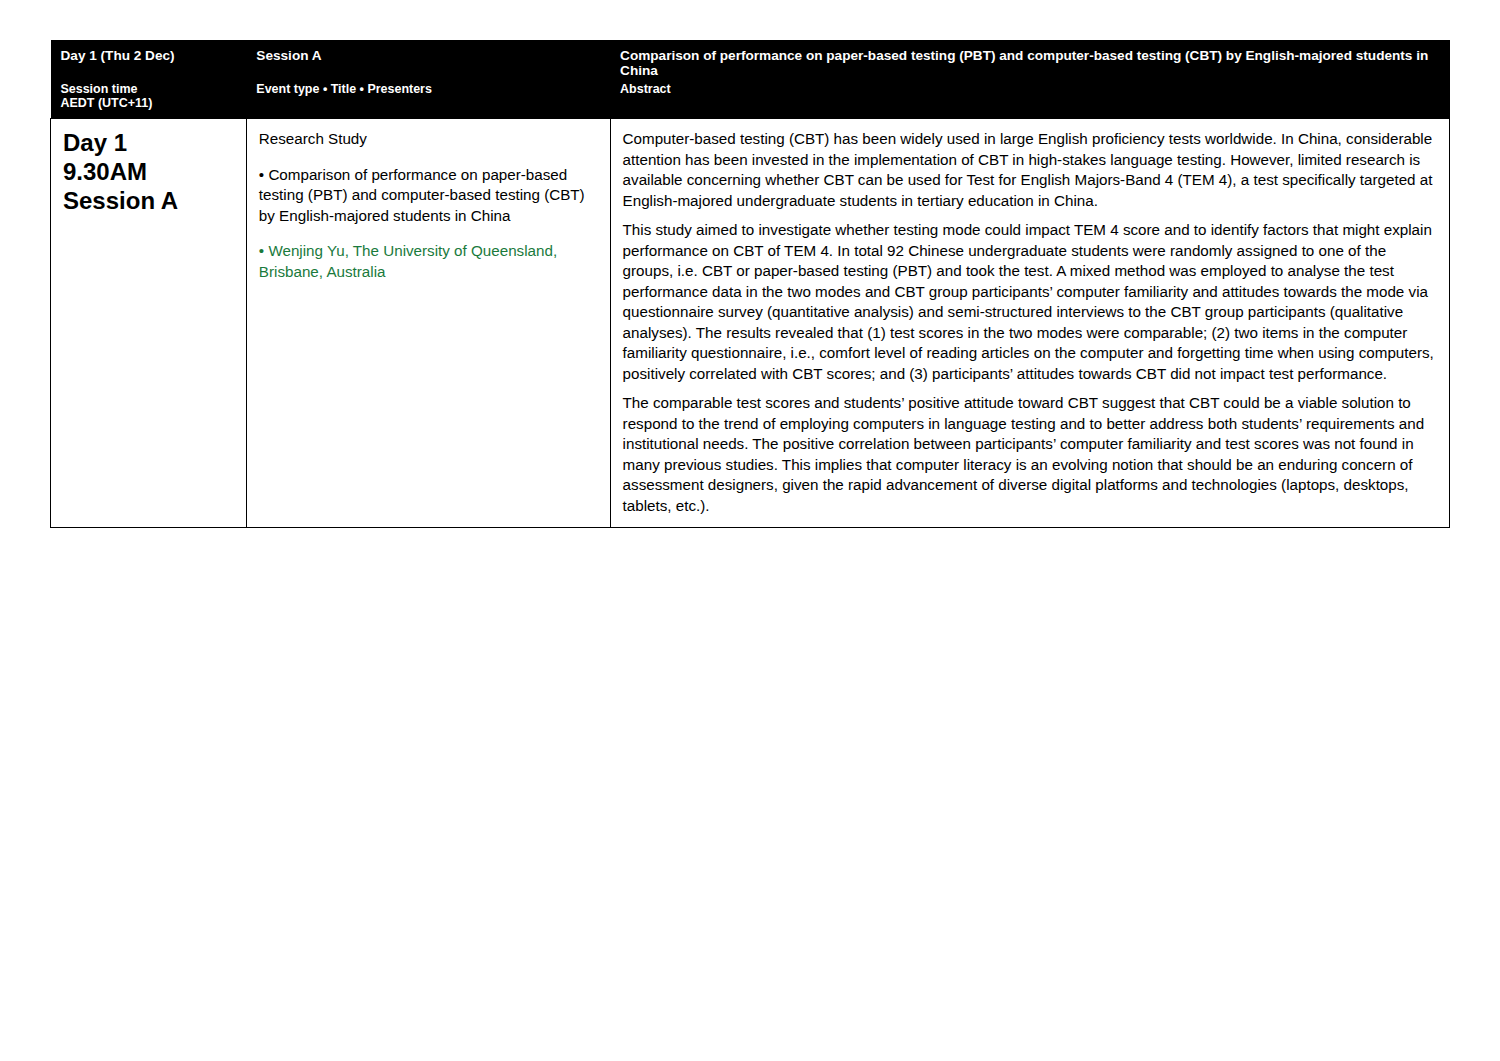| Day 1 (Thu 2 Dec) | Session A | Comparison of performance on paper-based testing (PBT) and computer-based testing (CBT) by English-majored students in China |
| --- | --- | --- |
| Session time AEDT (UTC+11) | Event type • Title • Presenters | Abstract |
| Day 1 9.30AM Session A | Research Study • Comparison of performance on paper-based testing (PBT) and computer-based testing (CBT) by English-majored students in China • Wenjing Yu, The University of Queensland, Brisbane, Australia | Computer-based testing (CBT) has been widely used in large English proficiency tests worldwide. In China, considerable attention has been invested in the implementation of CBT in high-stakes language testing. However, limited research is available concerning whether CBT can be used for Test for English Majors-Band 4 (TEM 4), a test specifically targeted at English-majored undergraduate students in tertiary education in China. This study aimed to investigate whether testing mode could impact TEM 4 score and to identify factors that might explain performance on CBT of TEM 4. In total 92 Chinese undergraduate students were randomly assigned to one of the groups, i.e. CBT or paper-based testing (PBT) and took the test. A mixed method was employed to analyse the test performance data in the two modes and CBT group participants’ computer familiarity and attitudes towards the mode via questionnaire survey (quantitative analysis) and semi-structured interviews to the CBT group participants (qualitative analyses). The results revealed that (1) test scores in the two modes were comparable; (2) two items in the computer familiarity questionnaire, i.e., comfort level of reading articles on the computer and forgetting time when using computers, positively correlated with CBT scores; and (3) participants’ attitudes towards CBT did not impact test performance. The comparable test scores and students’ positive attitude toward CBT suggest that CBT could be a viable solution to respond to the trend of employing computers in language testing and to better address both students’ requirements and institutional needs. The positive correlation between participants’ computer familiarity and test scores was not found in many previous studies. This implies that computer literacy is an evolving notion that should be an enduring concern of assessment designers, given the rapid advancement of diverse digital platforms and technologies (laptops, desktops, tablets, etc.). |